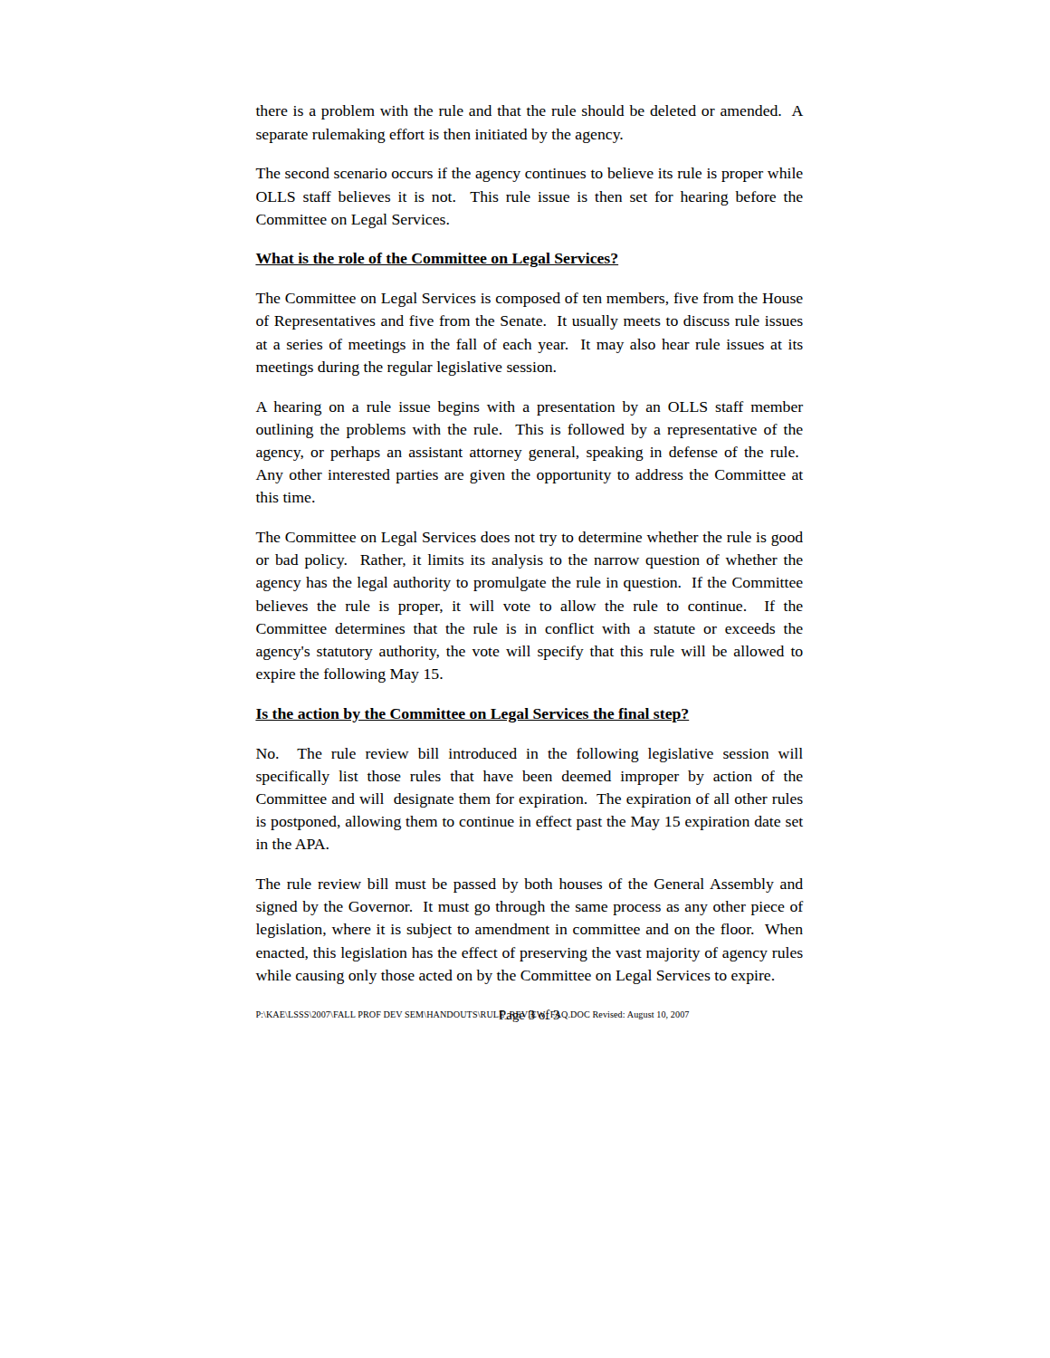there is a problem with the rule and that the rule should be deleted or amended. A separate rulemaking effort is then initiated by the agency.
The second scenario occurs if the agency continues to believe its rule is proper while OLLS staff believes it is not. This rule issue is then set for hearing before the Committee on Legal Services.
What is the role of the Committee on Legal Services?
The Committee on Legal Services is composed of ten members, five from the House of Representatives and five from the Senate. It usually meets to discuss rule issues at a series of meetings in the fall of each year. It may also hear rule issues at its meetings during the regular legislative session.
A hearing on a rule issue begins with a presentation by an OLLS staff member outlining the problems with the rule. This is followed by a representative of the agency, or perhaps an assistant attorney general, speaking in defense of the rule. Any other interested parties are given the opportunity to address the Committee at this time.
The Committee on Legal Services does not try to determine whether the rule is good or bad policy. Rather, it limits its analysis to the narrow question of whether the agency has the legal authority to promulgate the rule in question. If the Committee believes the rule is proper, it will vote to allow the rule to continue. If the Committee determines that the rule is in conflict with a statute or exceeds the agency's statutory authority, the vote will specify that this rule will be allowed to expire the following May 15.
Is the action by the Committee on Legal Services the final step?
No. The rule review bill introduced in the following legislative session will specifically list those rules that have been deemed improper by action of the Committee and will designate them for expiration. The expiration of all other rules is postponed, allowing them to continue in effect past the May 15 expiration date set in the APA.
The rule review bill must be passed by both houses of the General Assembly and signed by the Governor. It must go through the same process as any other piece of legislation, where it is subject to amendment in committee and on the floor. When enacted, this legislation has the effect of preserving the vast majority of agency rules while causing only those acted on by the Committee on Legal Services to expire.
P:\KAE\LSSS\2007\FALL PROF DEV SEM\HANDOUTS\RULE_REVIEW_FAQ.DOC Revised: August 10, 2007
Page 3 of 3